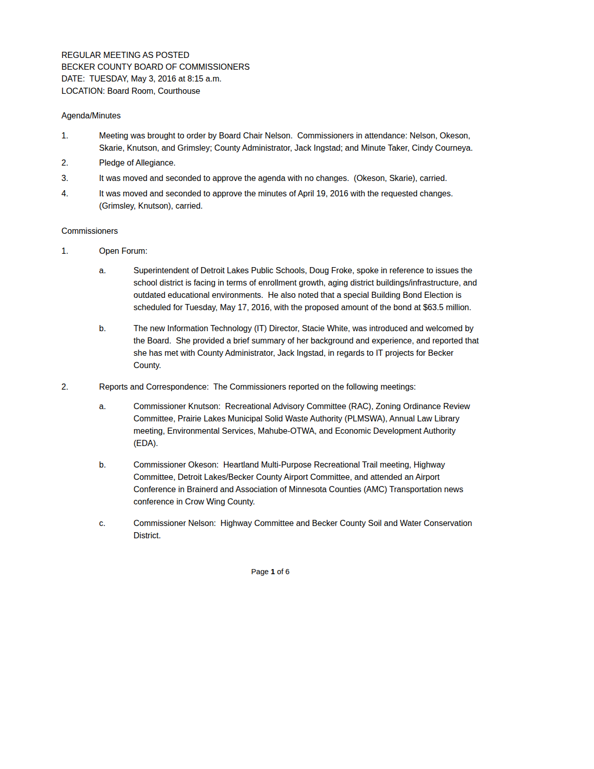REGULAR MEETING AS POSTED
BECKER COUNTY BOARD OF COMMISSIONERS
DATE: TUESDAY, May 3, 2016 at 8:15 a.m.
LOCATION: Board Room, Courthouse
Agenda/Minutes
Meeting was brought to order by Board Chair Nelson. Commissioners in attendance: Nelson, Okeson, Skarie, Knutson, and Grimsley; County Administrator, Jack Ingstad; and Minute Taker, Cindy Courneya.
Pledge of Allegiance.
It was moved and seconded to approve the agenda with no changes. (Okeson, Skarie), carried.
It was moved and seconded to approve the minutes of April 19, 2016 with the requested changes. (Grimsley, Knutson), carried.
Commissioners
Open Forum:
Superintendent of Detroit Lakes Public Schools, Doug Froke, spoke in reference to issues the school district is facing in terms of enrollment growth, aging district buildings/infrastructure, and outdated educational environments. He also noted that a special Building Bond Election is scheduled for Tuesday, May 17, 2016, with the proposed amount of the bond at $63.5 million.
The new Information Technology (IT) Director, Stacie White, was introduced and welcomed by the Board. She provided a brief summary of her background and experience, and reported that she has met with County Administrator, Jack Ingstad, in regards to IT projects for Becker County.
Reports and Correspondence: The Commissioners reported on the following meetings:
Commissioner Knutson: Recreational Advisory Committee (RAC), Zoning Ordinance Review Committee, Prairie Lakes Municipal Solid Waste Authority (PLMSWA), Annual Law Library meeting, Environmental Services, Mahube-OTWA, and Economic Development Authority (EDA).
Commissioner Okeson: Heartland Multi-Purpose Recreational Trail meeting, Highway Committee, Detroit Lakes/Becker County Airport Committee, and attended an Airport Conference in Brainerd and Association of Minnesota Counties (AMC) Transportation news conference in Crow Wing County.
Commissioner Nelson: Highway Committee and Becker County Soil and Water Conservation District.
Page 1 of 6